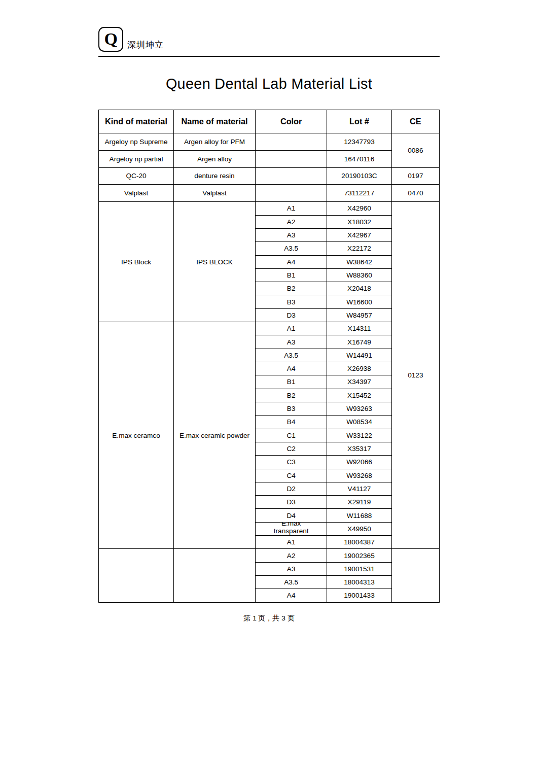Q
深圳坤立
Queen Dental Lab Material List
| Kind of material | Name of material | Color | Lot # | CE |
| --- | --- | --- | --- | --- |
| Argeloy np Supreme | Argen alloy for PFM | | 12347793 | 0086 |
| Argeloy np partial | Argen alloy | | 16470116 |
| QC-20 | denture resin | | 20190103C | 0197 |
| Valplast | Valplast | | 73112217 | 0470 |
| IPS Block | IPS BLOCK | A1 | X42960 | 0123 |
| A2 | X18032 |
| A3 | X42967 |
| A3.5 | X22172 |
| A4 | W38642 |
| B1 | W88360 |
| B2 | X20418 |
| B3 | W16600 |
| D3 | W84957 |
| E.max ceramco | E.max ceramic powder | A1 | X14311 |
| A3 | X16749 |
| A3.5 | W14491 |
| A4 | X26938 |
| B1 | X34397 |
| B2 | X15452 |
| B3 | W93263 |
| B4 | W08534 |
| C1 | W33122 |
| C2 | X35317 |
| C3 | W92066 |
| C4 | W93268 |
| D2 | V41127 |
| D3 | X29119 |
| D4 | W11688 |
| E.max transparent | X49950 |
| A1 | 18004387 |
| | | A2 | 19002365 | |
| A3 | 19001531 |
| A3.5 | 18004313 |
| A4 | 19001433 |
第 1 页，共 3 页